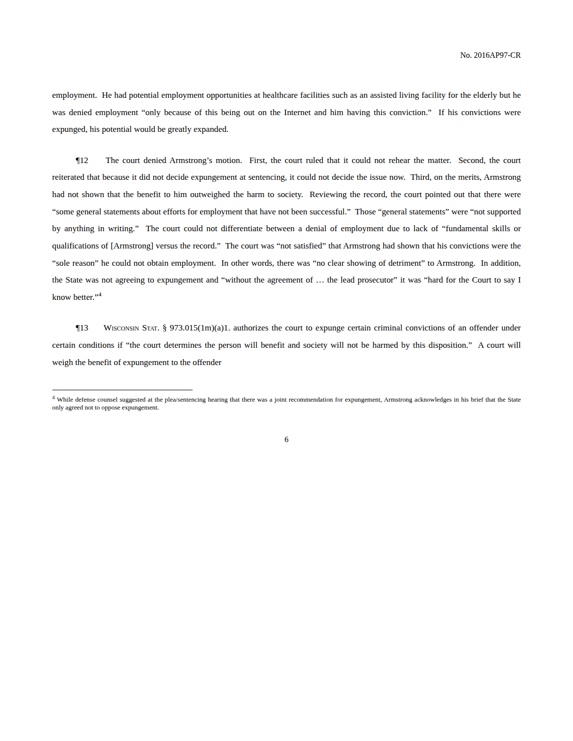No. 2016AP97-CR
employment. He had potential employment opportunities at healthcare facilities such as an assisted living facility for the elderly but he was denied employment “only because of this being out on the Internet and him having this conviction.” If his convictions were expunged, his potential would be greatly expanded.
¶12 The court denied Armstrong’s motion. First, the court ruled that it could not rehear the matter. Second, the court reiterated that because it did not decide expungement at sentencing, it could not decide the issue now. Third, on the merits, Armstrong had not shown that the benefit to him outweighed the harm to society. Reviewing the record, the court pointed out that there were “some general statements about efforts for employment that have not been successful.” Those “general statements” were “not supported by anything in writing.” The court could not differentiate between a denial of employment due to lack of “fundamental skills or qualifications of [Armstrong] versus the record.” The court was “not satisfied” that Armstrong had shown that his convictions were the “sole reason” he could not obtain employment. In other words, there was “no clear showing of detriment” to Armstrong. In addition, the State was not agreeing to expungement and “without the agreement of … the lead prosecutor” it was “hard for the Court to say I know better.”4
¶13 Wisconsin Stat. § 973.015(1m)(a)1. authorizes the court to expunge certain criminal convictions of an offender under certain conditions if “the court determines the person will benefit and society will not be harmed by this disposition.” A court will weigh the benefit of expungement to the offender
4 While defense counsel suggested at the plea/sentencing hearing that there was a joint recommendation for expungement, Armstrong acknowledges in his brief that the State only agreed not to oppose expungement.
6